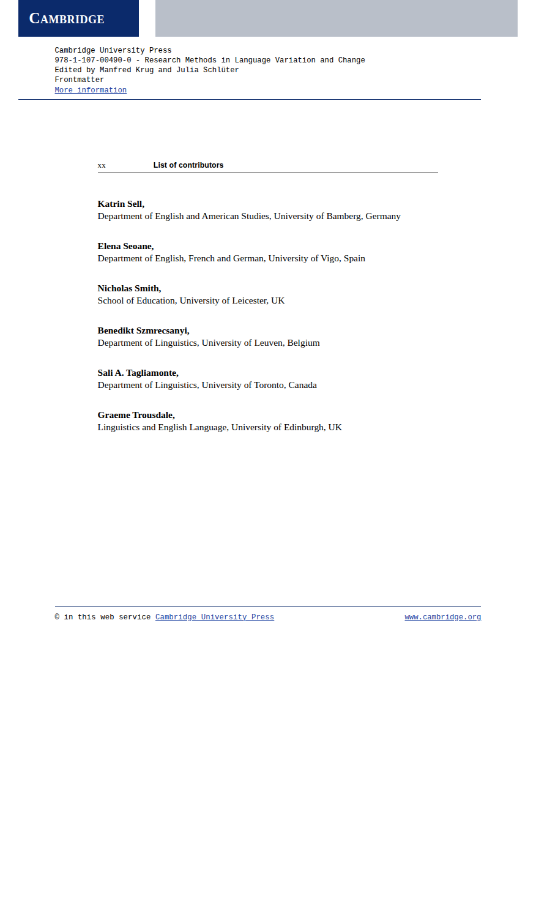Cambridge
Cambridge University Press
978-1-107-00490-0 - Research Methods in Language Variation and Change
Edited by Manfred Krug and Julia Schlüter
Frontmatter
More information
xx
List of contributors
Katrin Sell, Department of English and American Studies, University of Bamberg, Germany
Elena Seoane, Department of English, French and German, University of Vigo, Spain
Nicholas Smith, School of Education, University of Leicester, UK
Benedikt Szmrecsanyi, Department of Linguistics, University of Leuven, Belgium
Sali A. Tagliamonte, Department of Linguistics, University of Toronto, Canada
Graeme Trousdale, Linguistics and English Language, University of Edinburgh, UK
© in this web service Cambridge University Press
www.cambridge.org